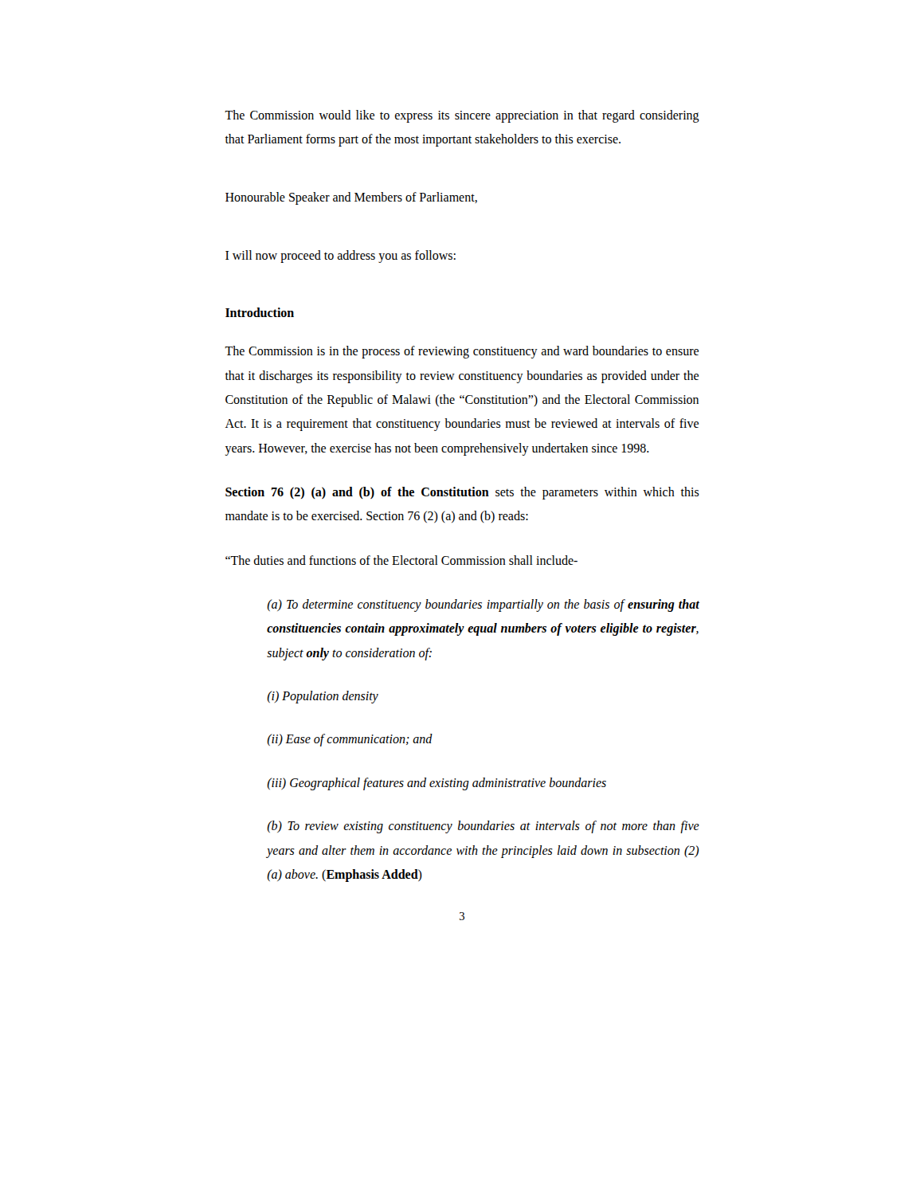The Commission would like to express its sincere appreciation in that regard considering that Parliament forms part of the most important stakeholders to this exercise.
Honourable Speaker and Members of Parliament,
I will now proceed to address you as follows:
Introduction
The Commission is in the process of reviewing constituency and ward boundaries to ensure that it discharges its responsibility to review constituency boundaries as provided under the Constitution of the Republic of Malawi (the “Constitution”) and the Electoral Commission Act. It is a requirement that constituency boundaries must be reviewed at intervals of five years. However, the exercise has not been comprehensively undertaken since 1998.
Section 76 (2) (a) and (b) of the Constitution sets the parameters within which this mandate is to be exercised. Section 76 (2) (a) and (b) reads:
“The duties and functions of the Electoral Commission shall include-
(a) To determine constituency boundaries impartially on the basis of ensuring that constituencies contain approximately equal numbers of voters eligible to register, subject only to consideration of:
(i) Population density
(ii) Ease of communication; and
(iii) Geographical features and existing administrative boundaries
(b) To review existing constituency boundaries at intervals of not more than five years and alter them in accordance with the principles laid down in subsection (2) (a) above. (Emphasis Added)
3